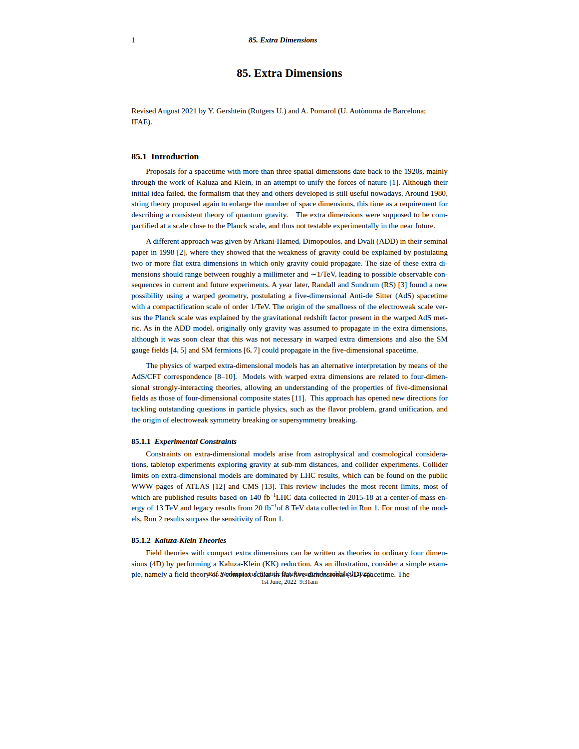1 85. Extra Dimensions
85. Extra Dimensions
Revised August 2021 by Y. Gershtein (Rutgers U.) and A. Pomarol (U. Autònoma de Barcelona; IFAE).
85.1 Introduction
Proposals for a spacetime with more than three spatial dimensions date back to the 1920s, mainly through the work of Kaluza and Klein, in an attempt to unify the forces of nature [1]. Although their initial idea failed, the formalism that they and others developed is still useful nowadays. Around 1980, string theory proposed again to enlarge the number of space dimensions, this time as a requirement for describing a consistent theory of quantum gravity. The extra dimensions were supposed to be compactified at a scale close to the Planck scale, and thus not testable experimentally in the near future.
A different approach was given by Arkani-Hamed, Dimopoulos, and Dvali (ADD) in their seminal paper in 1998 [2], where they showed that the weakness of gravity could be explained by postulating two or more flat extra dimensions in which only gravity could propagate. The size of these extra dimensions should range between roughly a millimeter and ∼1/TeV, leading to possible observable consequences in current and future experiments. A year later, Randall and Sundrum (RS) [3] found a new possibility using a warped geometry, postulating a five-dimensional Anti-de Sitter (AdS) spacetime with a compactification scale of order 1/TeV. The origin of the smallness of the electroweak scale versus the Planck scale was explained by the gravitational redshift factor present in the warped AdS metric. As in the ADD model, originally only gravity was assumed to propagate in the extra dimensions, although it was soon clear that this was not necessary in warped extra dimensions and also the SM gauge fields [4, 5] and SM fermions [6, 7] could propagate in the five-dimensional spacetime.
The physics of warped extra-dimensional models has an alternative interpretation by means of the AdS/CFT correspondence [8–10]. Models with warped extra dimensions are related to four-dimensional strongly-interacting theories, allowing an understanding of the properties of five-dimensional fields as those of four-dimensional composite states [11]. This approach has opened new directions for tackling outstanding questions in particle physics, such as the flavor problem, grand unification, and the origin of electroweak symmetry breaking or supersymmetry breaking.
85.1.1 Experimental Constraints
Constraints on extra-dimensional models arise from astrophysical and cosmological considerations, tabletop experiments exploring gravity at sub-mm distances, and collider experiments. Collider limits on extra-dimensional models are dominated by LHC results, which can be found on the public WWW pages of ATLAS [12] and CMS [13]. This review includes the most recent limits, most of which are published results based on 140 fb−1LHC data collected in 2015-18 at a center-of-mass energy of 13 TeV and legacy results from 20 fb−1of 8 TeV data collected in Run 1. For most of the models, Run 2 results surpass the sensitivity of Run 1.
85.1.2 Kaluza-Klein Theories
Field theories with compact extra dimensions can be written as theories in ordinary four dimensions (4D) by performing a Kaluza-Klein (KK) reduction. As an illustration, consider a simple example, namely a field theory of a complex scalar in flat five-dimensional (5D) spacetime. The
R.L. Workman et al. (Particle Data Group), to be published (2022)
1st June, 2022 9:31am